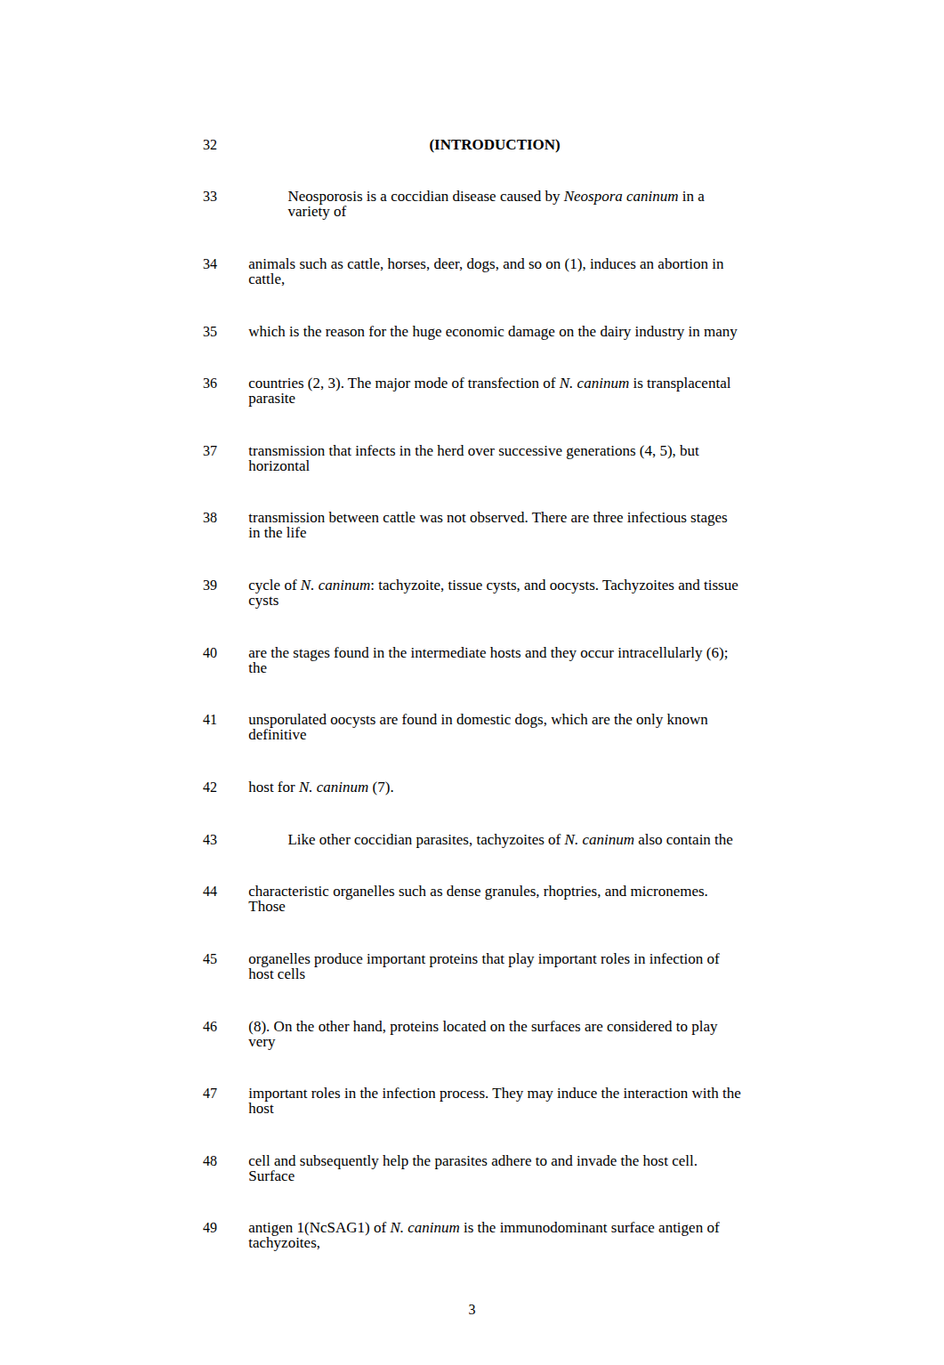32 (INTRODUCTION)
33 Neosporosis is a coccidian disease caused by Neospora caninum in a variety of
34 animals such as cattle, horses, deer, dogs, and so on (1), induces an abortion in cattle,
35 which is the reason for the huge economic damage on the dairy industry in many
36 countries (2, 3). The major mode of transfection of N. caninum is transplacental parasite
37 transmission that infects in the herd over successive generations (4, 5), but horizontal
38 transmission between cattle was not observed. There are three infectious stages in the life
39 cycle of N. caninum: tachyzoite, tissue cysts, and oocysts. Tachyzoites and tissue cysts
40 are the stages found in the intermediate hosts and they occur intracellularly (6); the
41 unsporulated oocysts are found in domestic dogs, which are the only known definitive
42 host for N. caninum (7).
43 Like other coccidian parasites, tachyzoites of N. caninum also contain the
44 characteristic organelles such as dense granules, rhoptries, and micronemes. Those
45 organelles produce important proteins that play important roles in infection of host cells
46 (8). On the other hand, proteins located on the surfaces are considered to play very
47 important roles in the infection process. They may induce the interaction with the host
48 cell and subsequently help the parasites adhere to and invade the host cell. Surface
49 antigen 1(NcSAG1) of N. caninum is the immunodominant surface antigen of tachyzoites,
3